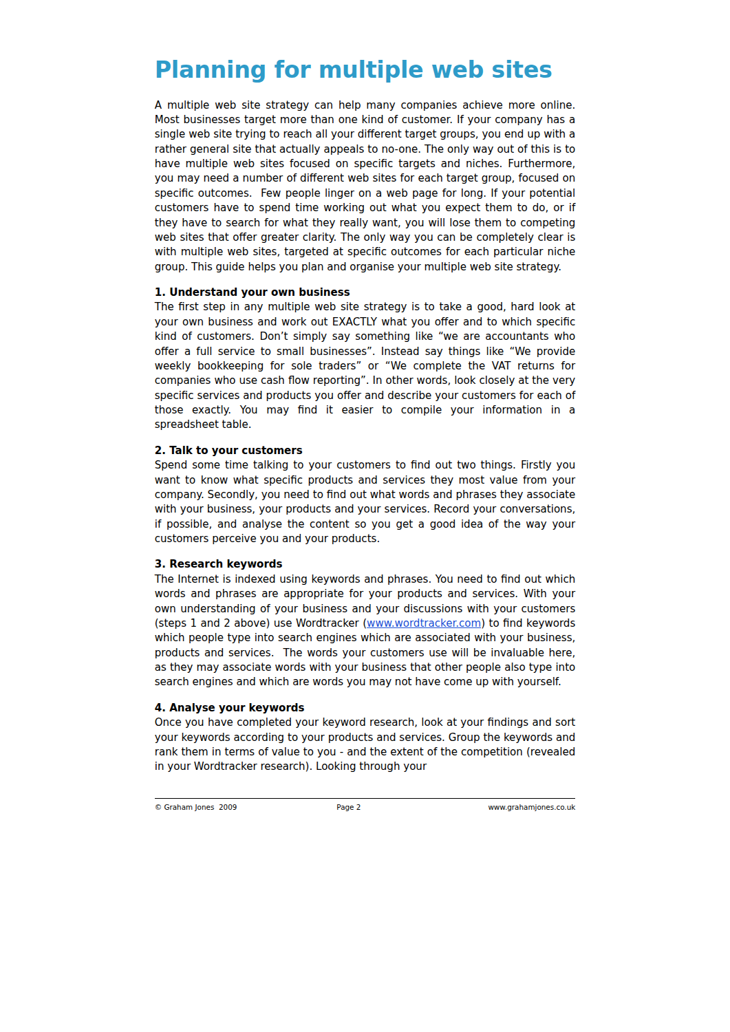Planning for multiple web sites
A multiple web site strategy can help many companies achieve more online. Most businesses target more than one kind of customer. If your company has a single web site trying to reach all your different target groups, you end up with a rather general site that actually appeals to no-one. The only way out of this is to have multiple web sites focused on specific targets and niches. Furthermore, you may need a number of different web sites for each target group, focused on specific outcomes. Few people linger on a web page for long. If your potential customers have to spend time working out what you expect them to do, or if they have to search for what they really want, you will lose them to competing web sites that offer greater clarity. The only way you can be completely clear is with multiple web sites, targeted at specific outcomes for each particular niche group. This guide helps you plan and organise your multiple web site strategy.
1. Understand your own business
The first step in any multiple web site strategy is to take a good, hard look at your own business and work out EXACTLY what you offer and to which specific kind of customers. Don’t simply say something like “we are accountants who offer a full service to small businesses”. Instead say things like “We provide weekly bookkeeping for sole traders” or “We complete the VAT returns for companies who use cash flow reporting”. In other words, look closely at the very specific services and products you offer and describe your customers for each of those exactly. You may find it easier to compile your information in a spreadsheet table.
2. Talk to your customers
Spend some time talking to your customers to find out two things. Firstly you want to know what specific products and services they most value from your company. Secondly, you need to find out what words and phrases they associate with your business, your products and your services. Record your conversations, if possible, and analyse the content so you get a good idea of the way your customers perceive you and your products.
3. Research keywords
The Internet is indexed using keywords and phrases. You need to find out which words and phrases are appropriate for your products and services. With your own understanding of your business and your discussions with your customers (steps 1 and 2 above) use Wordtracker (www.wordtracker.com) to find keywords which people type into search engines which are associated with your business, products and services. The words your customers use will be invaluable here, as they may associate words with your business that other people also type into search engines and which are words you may not have come up with yourself.
4. Analyse your keywords
Once you have completed your keyword research, look at your findings and sort your keywords according to your products and services. Group the keywords and rank them in terms of value to you - and the extent of the competition (revealed in your Wordtracker research). Looking through your
© Graham Jones 2009 Page 2 www.grahamjones.co.uk